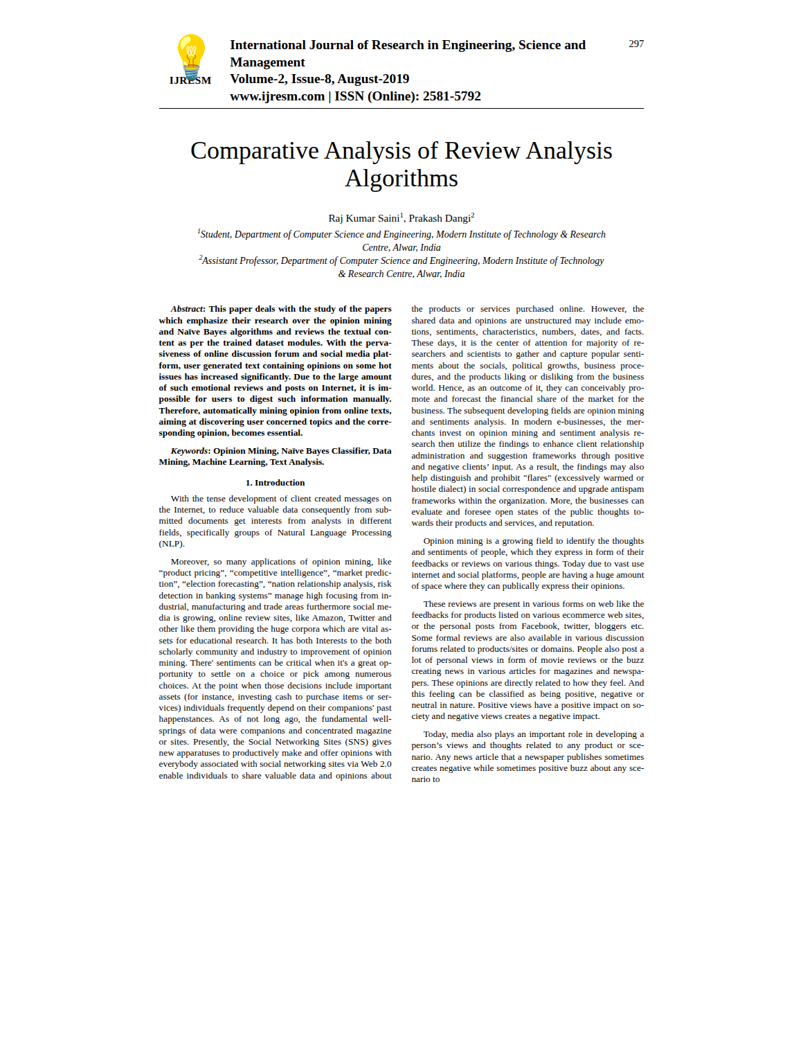💡 IJRESM
International Journal of Research in Engineering, Science and Management
Volume-2, Issue-8, August-2019
www.ijresm.com | ISSN (Online): 2581-5792
297
Comparative Analysis of Review Analysis
Algorithms
Raj Kumar Saini1, Prakash Dangi2
1Student, Department of Computer Science and Engineering, Modern Institute of Technology & Research Centre, Alwar, India
2Assistant Professor, Department of Computer Science and Engineering, Modern Institute of Technology & Research Centre, Alwar, India
Abstract: This paper deals with the study of the papers which emphasize their research over the opinion mining and Naïve Bayes algorithms and reviews the textual content as per the trained dataset modules. With the pervasiveness of online discussion forum and social media platform, user generated text containing opinions on some hot issues has increased significantly. Due to the large amount of such emotional reviews and posts on Internet, it is impossible for users to digest such information manually. Therefore, automatically mining opinion from online texts, aiming at discovering user concerned topics and the corresponding opinion, becomes essential.
Keywords: Opinion Mining, Naïve Bayes Classifier, Data Mining, Machine Learning, Text Analysis.
1. Introduction
With the tense development of client created messages on the Internet, to reduce valuable data consequently from submitted documents get interests from analysts in different fields, specifically groups of Natural Language Processing (NLP).
Moreover, so many applications of opinion mining, like “product pricing”, “competitive intelligence”, “market prediction”, “election forecasting”, “nation relationship analysis, risk detection in banking systems” manage high focusing from industrial, manufacturing and trade areas furthermore social media is growing, online review sites, like Amazon, Twitter and other like them providing the huge corpora which are vital assets for educational research. It has both Interests to the both scholarly community and industry to improvement of opinion mining. There' sentiments can be critical when it's a great opportunity to settle on a choice or pick among numerous choices. At the point when those decisions include important assets (for instance, investing cash to purchase items or services) individuals frequently depend on their companions' past happenstances. As of not long ago, the fundamental wellsprings of data were companions and concentrated magazine or sites. Presently, the Social Networking Sites (SNS) gives new apparatuses to productively make and offer opinions with everybody associated with social networking sites via Web 2.0 enable individuals to share valuable data and opinions about the products or services purchased online. However, the shared data and opinions are unstructured may include emotions, sentiments, characteristics, numbers, dates, and facts. These days, it is the center of attention for majority of researchers and scientists to gather and capture popular sentiments about the socials, political growths, business procedures, and the products liking or disliking from the business world. Hence, as an outcome of it, they can conceivably promote and forecast the financial share of the market for the business. The subsequent developing fields are opinion mining and sentiments analysis. In modern e-businesses, the merchants invest on opinion mining and sentiment analysis research then utilize the findings to enhance client relationship administration and suggestion frameworks through positive and negative clients’ input. As a result, the findings may also help distinguish and prohibit "flares" (excessively warmed or hostile dialect) in social correspondence and upgrade antispam frameworks within the organization. More, the businesses can evaluate and foresee open states of the public thoughts towards their products and services, and reputation.
Opinion mining is a growing field to identify the thoughts and sentiments of people, which they express in form of their feedbacks or reviews on various things. Today due to vast use internet and social platforms, people are having a huge amount of space where they can publically express their opinions.
These reviews are present in various forms on web like the feedbacks for products listed on various ecommerce web sites, or the personal posts from Facebook, twitter, bloggers etc. Some formal reviews are also available in various discussion forums related to products/sites or domains. People also post a lot of personal views in form of movie reviews or the buzz creating news in various articles for magazines and newspapers. These opinions are directly related to how they feel. And this feeling can be classified as being positive, negative or neutral in nature. Positive views have a positive impact on society and negative views creates a negative impact.
Today, media also plays an important role in developing a person’s views and thoughts related to any product or scenario. Any news article that a newspaper publishes sometimes creates negative while sometimes positive buzz about any scenario to